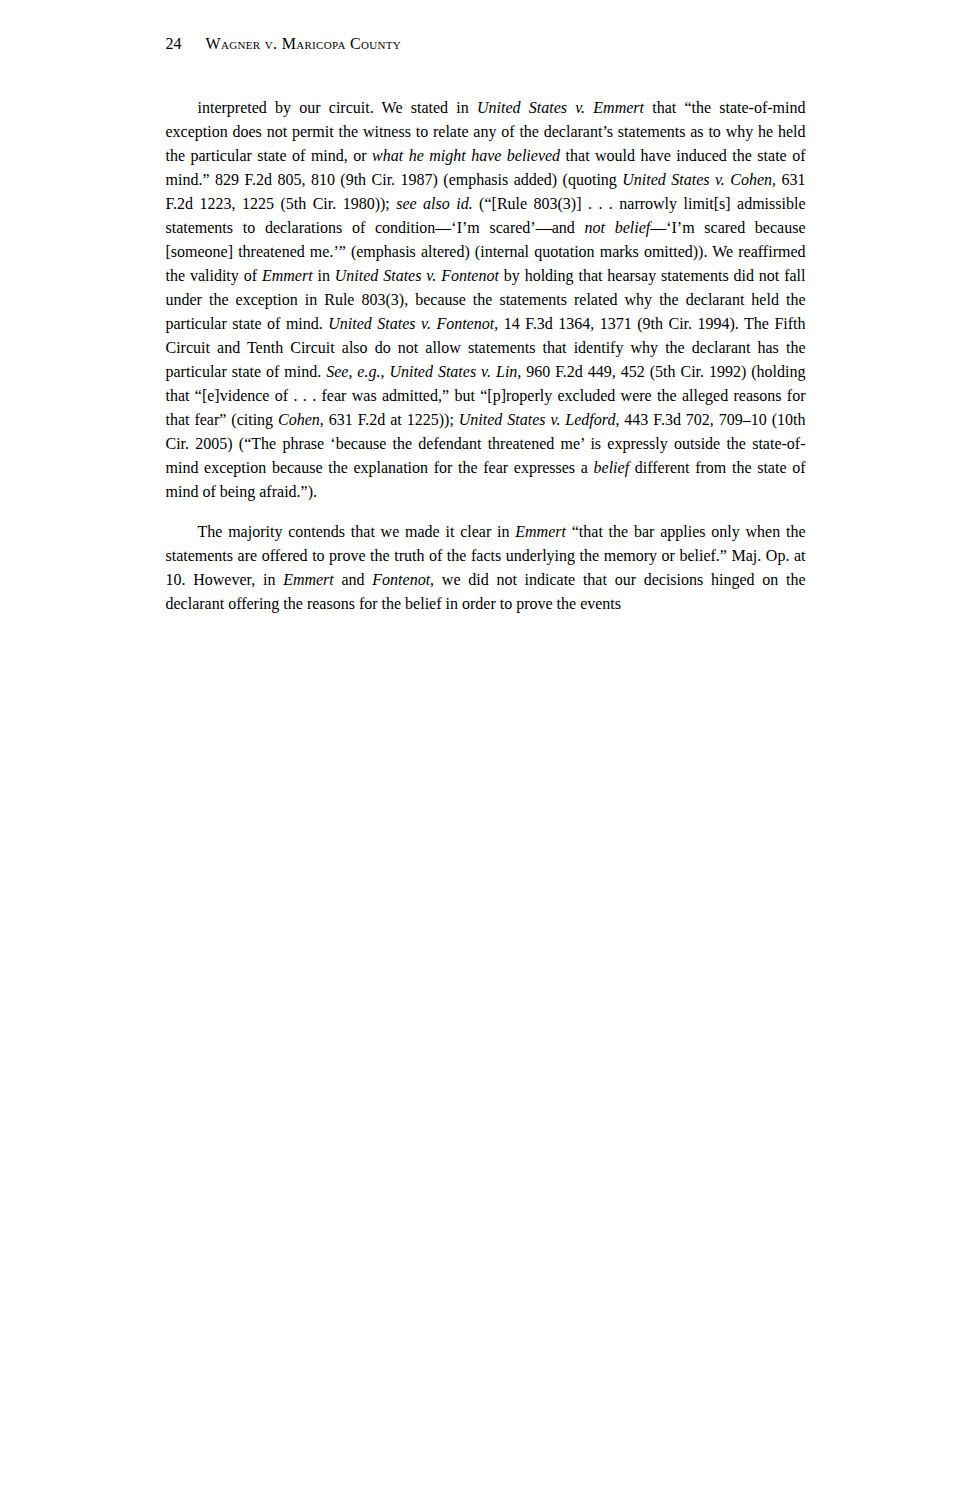24 Wagner v. Maricopa County
interpreted by our circuit. We stated in United States v. Emmert that “the state-of-mind exception does not permit the witness to relate any of the declarant’s statements as to why he held the particular state of mind, or what he might have believed that would have induced the state of mind.” 829 F.2d 805, 810 (9th Cir. 1987) (emphasis added) (quoting United States v. Cohen, 631 F.2d 1223, 1225 (5th Cir. 1980)); see also id. (“[Rule 803(3)] . . . narrowly limit[s] admissible statements to declarations of condition—‘I’m scared’—and not belief—‘I’m scared because [someone] threatened me.’” (emphasis altered) (internal quotation marks omitted)). We reaffirmed the validity of Emmert in United States v. Fontenot by holding that hearsay statements did not fall under the exception in Rule 803(3), because the statements related why the declarant held the particular state of mind. United States v. Fontenot, 14 F.3d 1364, 1371 (9th Cir. 1994). The Fifth Circuit and Tenth Circuit also do not allow statements that identify why the declarant has the particular state of mind. See, e.g., United States v. Lin, 960 F.2d 449, 452 (5th Cir. 1992) (holding that “[e]vidence of . . . fear was admitted,” but “[p]roperly excluded were the alleged reasons for that fear” (citing Cohen, 631 F.2d at 1225)); United States v. Ledford, 443 F.3d 702, 709–10 (10th Cir. 2005) (“The phrase ‘because the defendant threatened me’ is expressly outside the state-of-mind exception because the explanation for the fear expresses a belief different from the state of mind of being afraid.”).
The majority contends that we made it clear in Emmert “that the bar applies only when the statements are offered to prove the truth of the facts underlying the memory or belief.” Maj. Op. at 10. However, in Emmert and Fontenot, we did not indicate that our decisions hinged on the declarant offering the reasons for the belief in order to prove the events